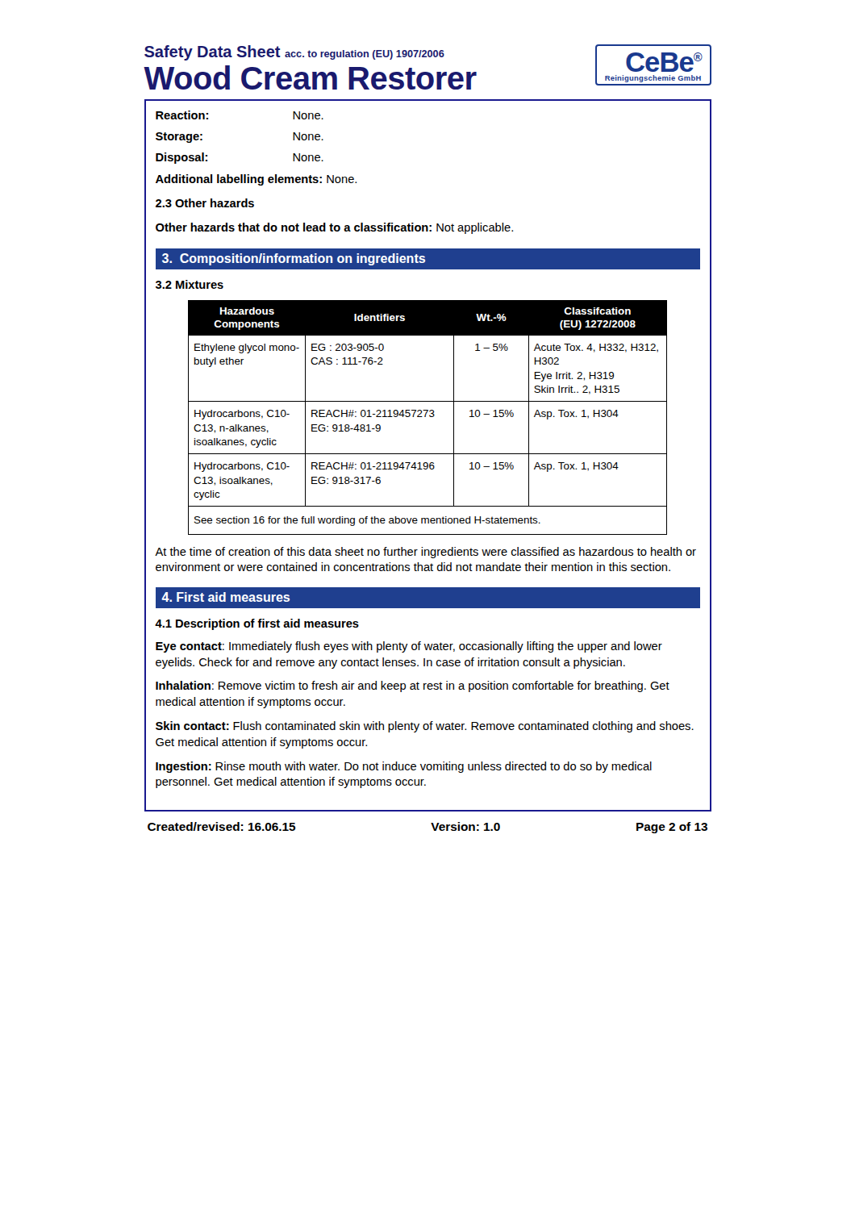Safety Data Sheet acc. to regulation (EU) 1907/2006
Wood Cream Restorer
CeBe®
Reinigungschemie GmbH
Reaction:
None.
Storage:
None.
Disposal:
None.
Additional labelling elements: None.
2.3 Other hazards
Other hazards that do not lead to a classification: Not applicable.
3. Composition/information on ingredients
3.2 Mixtures
| Hazardous Components | Identifiers | Wt.-% | Classifcation (EU) 1272/2008 |
| --- | --- | --- | --- |
| Ethylene glycol mono-butyl ether | EG : 203-905-0 CAS : 111-76-2 | 1 – 5% | Acute Tox. 4, H332, H312, H302 Eye Irrit. 2, H319 Skin Irrit.. 2, H315 |
| Hydrocarbons, C10-C13, n-alkanes, isoalkanes, cyclic | REACH#: 01-2119457273 EG: 918-481-9 | 10 – 15% | Asp. Tox. 1, H304 |
| Hydrocarbons, C10-C13, isoalkanes, cyclic | REACH#: 01-2119474196 EG: 918-317-6 | 10 – 15% | Asp. Tox. 1, H304 |
| See section 16 for the full wording of the above mentioned H-statements. |
At the time of creation of this data sheet no further ingredients were classified as hazardous to health or environment or were contained in concentrations that did not mandate their mention in this section.
4. First aid measures
4.1 Description of first aid measures
Eye contact: Immediately flush eyes with plenty of water, occasionally lifting the upper and lower eyelids. Check for and remove any contact lenses. In case of irritation consult a physician.
Inhalation: Remove victim to fresh air and keep at rest in a position comfortable for breathing. Get medical attention if symptoms occur.
Skin contact: Flush contaminated skin with plenty of water. Remove contaminated clothing and shoes. Get medical attention if symptoms occur.
Ingestion: Rinse mouth with water. Do not induce vomiting unless directed to do so by medical personnel. Get medical attention if symptoms occur.
Created/revised: 16.06.15
Version: 1.0
Page 2 of 13